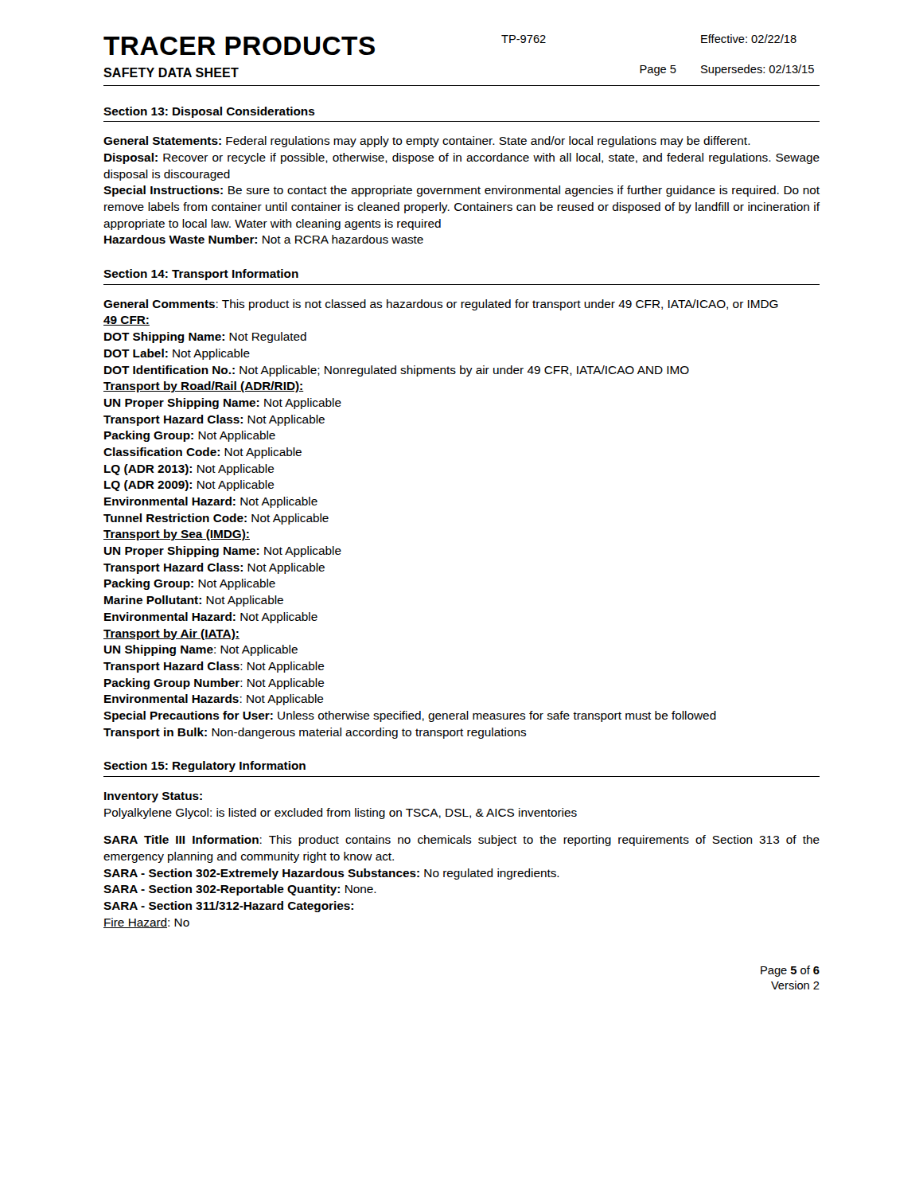TRACER PRODUCTS
SAFETY DATA SHEET
TP-9762
Effective: 02/22/18
Page 5
Supersedes: 02/13/15
Section 13: Disposal Considerations
General Statements: Federal regulations may apply to empty container. State and/or local regulations may be different.
Disposal: Recover or recycle if possible, otherwise, dispose of in accordance with all local, state, and federal regulations. Sewage disposal is discouraged
Special Instructions: Be sure to contact the appropriate government environmental agencies if further guidance is required. Do not remove labels from container until container is cleaned properly. Containers can be reused or disposed of by landfill or incineration if appropriate to local law. Water with cleaning agents is required
Hazardous Waste Number: Not a RCRA hazardous waste
Section 14: Transport Information
General Comments: This product is not classed as hazardous or regulated for transport under 49 CFR, IATA/ICAO, or IMDG
49 CFR:
DOT Shipping Name: Not Regulated
DOT Label: Not Applicable
DOT Identification No.: Not Applicable; Nonregulated shipments by air under 49 CFR, IATA/ICAO AND IMO
Transport by Road/Rail (ADR/RID):
UN Proper Shipping Name: Not Applicable
Transport Hazard Class: Not Applicable
Packing Group: Not Applicable
Classification Code: Not Applicable
LQ (ADR 2013): Not Applicable
LQ (ADR 2009): Not Applicable
Environmental Hazard: Not Applicable
Tunnel Restriction Code: Not Applicable
Transport by Sea (IMDG):
UN Proper Shipping Name: Not Applicable
Transport Hazard Class: Not Applicable
Packing Group: Not Applicable
Marine Pollutant: Not Applicable
Environmental Hazard: Not Applicable
Transport by Air (IATA):
UN Shipping Name: Not Applicable
Transport Hazard Class: Not Applicable
Packing Group Number: Not Applicable
Environmental Hazards: Not Applicable
Special Precautions for User: Unless otherwise specified, general measures for safe transport must be followed
Transport in Bulk: Non-dangerous material according to transport regulations
Section 15: Regulatory Information
Inventory Status:
Polyalkylene Glycol: is listed or excluded from listing on TSCA, DSL, & AICS inventories
SARA Title III Information: This product contains no chemicals subject to the reporting requirements of Section 313 of the emergency planning and community right to know act.
SARA - Section 302-Extremely Hazardous Substances: No regulated ingredients.
SARA - Section 302-Reportable Quantity: None.
SARA - Section 311/312-Hazard Categories:
Fire Hazard: No
Page 5 of 6
Version 2